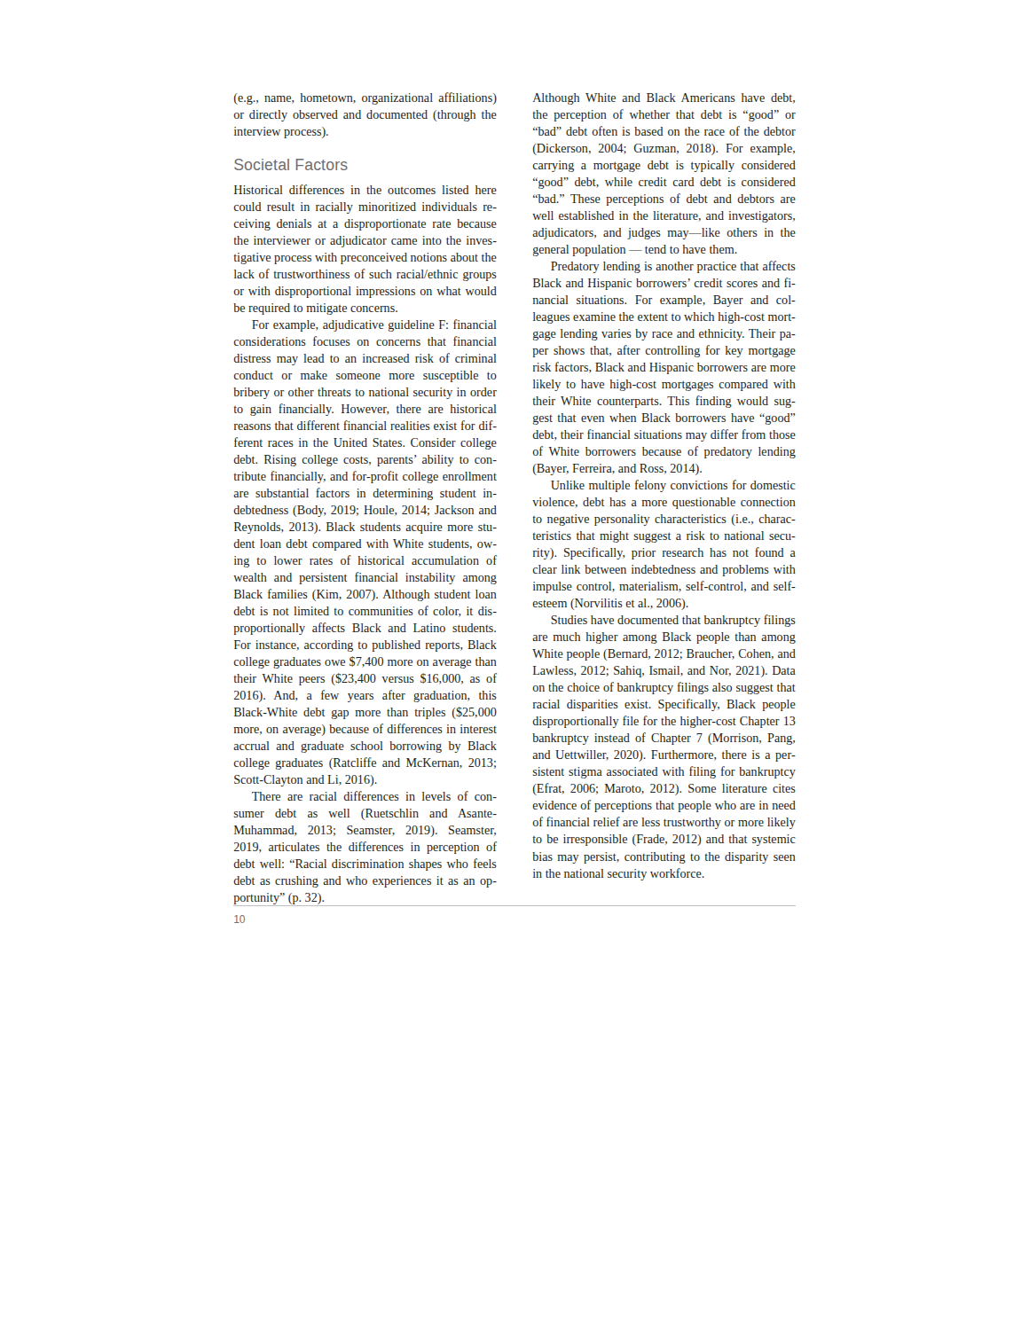(e.g., name, hometown, organizational affiliations) or directly observed and documented (through the interview process).
Societal Factors
Historical differences in the outcomes listed here could result in racially minoritized individuals receiving denials at a disproportionate rate because the interviewer or adjudicator came into the investigative process with preconceived notions about the lack of trustworthiness of such racial/ethnic groups or with disproportional impressions on what would be required to mitigate concerns.
For example, adjudicative guideline F: financial considerations focuses on concerns that financial distress may lead to an increased risk of criminal conduct or make someone more susceptible to bribery or other threats to national security in order to gain financially. However, there are historical reasons that different financial realities exist for different races in the United States. Consider college debt. Rising college costs, parents’ ability to contribute financially, and for-profit college enrollment are substantial factors in determining student indebtedness (Body, 2019; Houle, 2014; Jackson and Reynolds, 2013). Black students acquire more student loan debt compared with White students, owing to lower rates of historical accumulation of wealth and persistent financial instability among Black families (Kim, 2007). Although student loan debt is not limited to communities of color, it disproportionally affects Black and Latino students. For instance, according to published reports, Black college graduates owe $7,400 more on average than their White peers ($23,400 versus $16,000, as of 2016). And, a few years after graduation, this Black-White debt gap more than triples ($25,000 more, on average) because of differences in interest accrual and graduate school borrowing by Black college graduates (Ratcliffe and McKernan, 2013; Scott-Clayton and Li, 2016).
There are racial differences in levels of consumer debt as well (Ruetschlin and Asante-Muhammad, 2013; Seamster, 2019). Seamster, 2019, articulates the differences in perception of debt well: “Racial discrimination shapes who feels debt as crushing and who experiences it as an opportunity” (p. 32).
Although White and Black Americans have debt, the perception of whether that debt is “good” or “bad” debt often is based on the race of the debtor (Dickerson, 2004; Guzman, 2018). For example, carrying a mortgage debt is typically considered “good” debt, while credit card debt is considered “bad.” These perceptions of debt and debtors are well established in the literature, and investigators, adjudicators, and judges may—like others in the general population — tend to have them.
Predatory lending is another practice that affects Black and Hispanic borrowers’ credit scores and financial situations. For example, Bayer and colleagues examine the extent to which high-cost mortgage lending varies by race and ethnicity. Their paper shows that, after controlling for key mortgage risk factors, Black and Hispanic borrowers are more likely to have high-cost mortgages compared with their White counterparts. This finding would suggest that even when Black borrowers have “good” debt, their financial situations may differ from those of White borrowers because of predatory lending (Bayer, Ferreira, and Ross, 2014).
Unlike multiple felony convictions for domestic violence, debt has a more questionable connection to negative personality characteristics (i.e., characteristics that might suggest a risk to national security). Specifically, prior research has not found a clear link between indebtedness and problems with impulse control, materialism, self-control, and self-esteem (Norvilitis et al., 2006).
Studies have documented that bankruptcy filings are much higher among Black people than among White people (Bernard, 2012; Braucher, Cohen, and Lawless, 2012; Sahiq, Ismail, and Nor, 2021). Data on the choice of bankruptcy filings also suggest that racial disparities exist. Specifically, Black people disproportionally file for the higher-cost Chapter 13 bankruptcy instead of Chapter 7 (Morrison, Pang, and Uettwiller, 2020). Furthermore, there is a persistent stigma associated with filing for bankruptcy (Efrat, 2006; Maroto, 2012). Some literature cites evidence of perceptions that people who are in need of financial relief are less trustworthy or more likely to be irresponsible (Frade, 2012) and that systemic bias may persist, contributing to the disparity seen in the national security workforce.
10